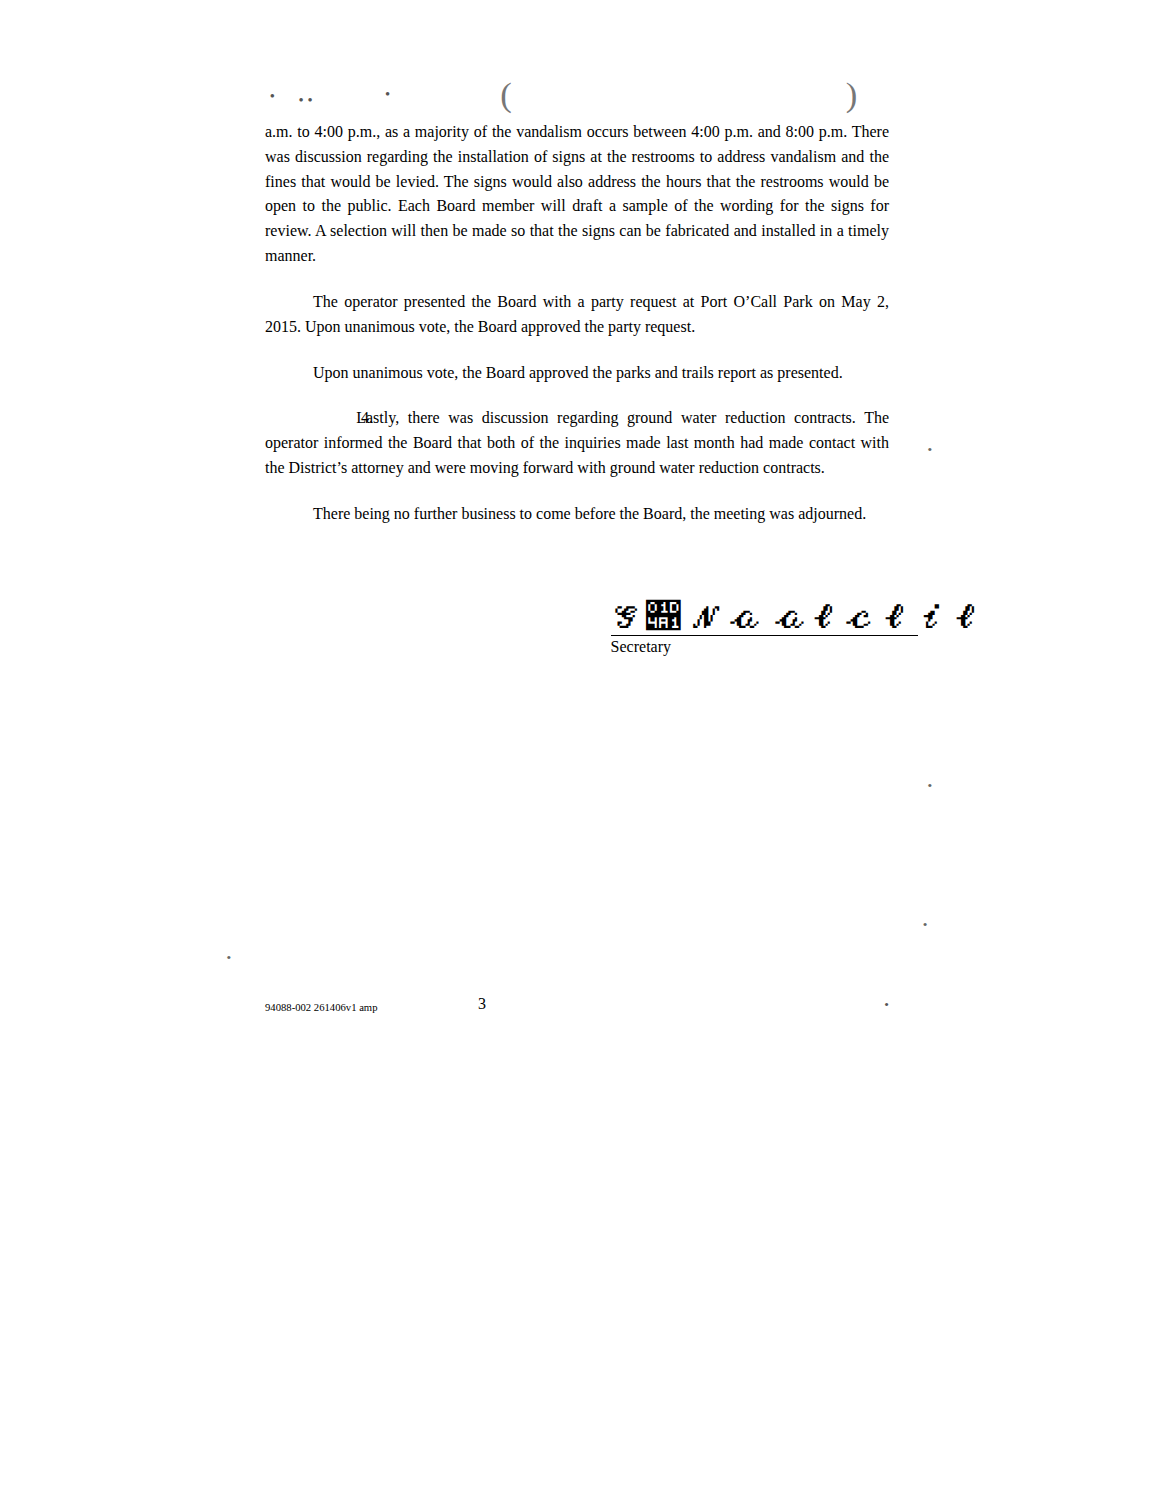• • • • ( )
a.m. to 4:00 p.m., as a majority of the vandalism occurs between 4:00 p.m. and 8:00 p.m. There was discussion regarding the installation of signs at the restrooms to address vandalism and the fines that would be levied. The signs would also address the hours that the restrooms would be open to the public. Each Board member will draft a sample of the wording for the signs for review. A selection will then be made so that the signs can be fabricated and installed in a timely manner.
The operator presented the Board with a party request at Port O’Call Park on May 2, 2015. Upon unanimous vote, the Board approved the party request.
Upon unanimous vote, the Board approved the parks and trails report as presented.
4. Lastly, there was discussion regarding ground water reduction contracts. The operator informed the Board that both of the inquiries made last month had made contact with the District’s attorney and were moving forward with ground water reduction contracts.
There being no further business to come before the Board, the meeting was adjourned.
𝒢𝒡 𝒩𝒶 𝒶𝓁𝒸𝓁𝒾𝓁
Secretary
• • • •
94088-002 261406v1 amp 3 •